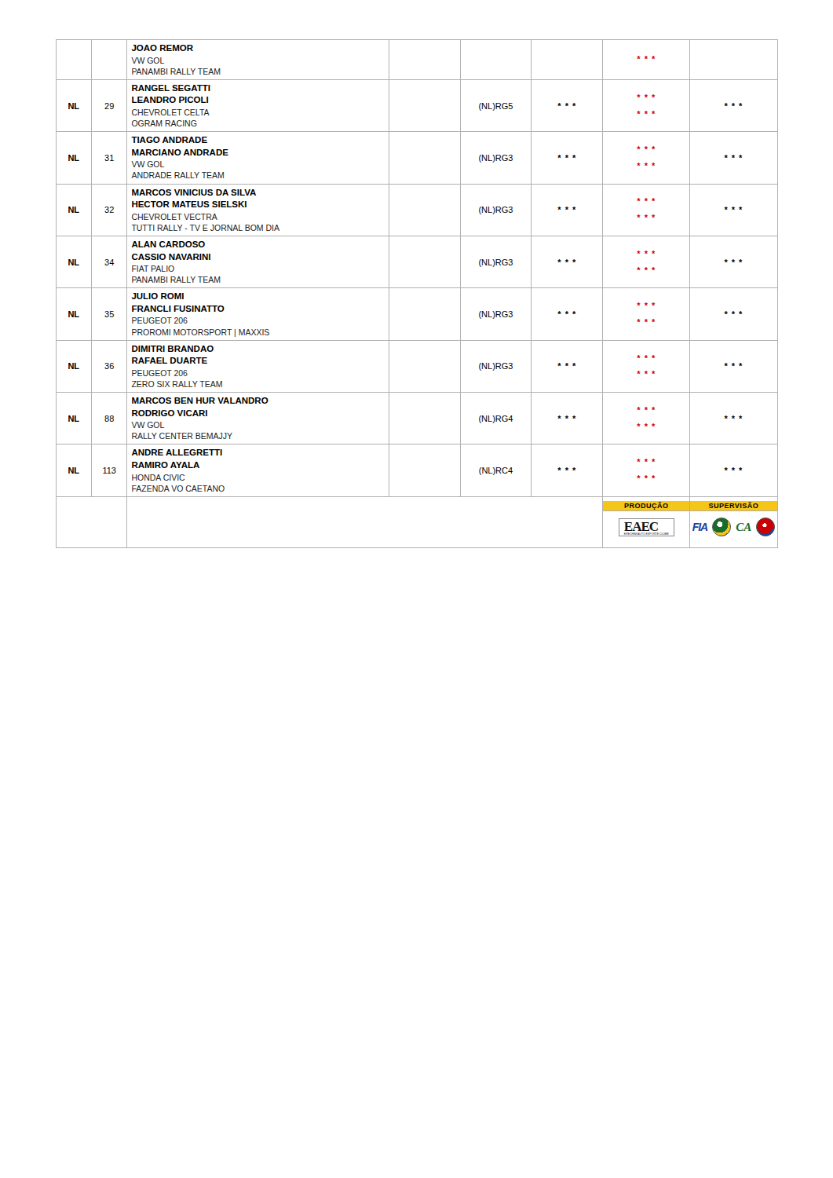| | | JOAO REMOR VW GOL PANAMBI RALLY TEAM | | | | * * * | |
| NL | 29 | RANGEL SEGATTI LEANDRO PICOLI CHEVROLET CELTA OGRAM RACING | | (NL)RG5 | * * * | * * * * * * | * * * |
| NL | 31 | TIAGO ANDRADE MARCIANO ANDRADE VW GOL ANDRADE RALLY TEAM | | (NL)RG3 | * * * | * * * * * * | * * * |
| NL | 32 | MARCOS VINICIUS DA SILVA HECTOR MATEUS SIELSKI CHEVROLET VECTRA TUTTI RALLY - TV E JORNAL BOM DIA | | (NL)RG3 | * * * | * * * * * * | * * * |
| NL | 34 | ALAN CARDOSO CASSIO NAVARINI FIAT PALIO PANAMBI RALLY TEAM | | (NL)RG3 | * * * | * * * * * * | * * * |
| NL | 35 | JULIO ROMI FRANCLI FUSINATTO PEUGEOT 206 PROROMI MOTORSPORT / MAXXIS | | (NL)RG3 | * * * | * * * * * * | * * * |
| NL | 36 | DIMITRI BRANDAO RAFAEL DUARTE PEUGEOT 206 ZERO SIX RALLY TEAM | | (NL)RG3 | * * * | * * * * * * | * * * |
| NL | 88 | MARCOS BEN HUR VALANDRO RODRIGO VICARI VW GOL RALLY CENTER BEMAJJY | | (NL)RG4 | * * * | * * * * * * | * * * |
| NL | 113 | ANDRE ALLEGRETTI RAMIRO AYALA HONDA CIVIC FAZENDA VO CAETANO | | (NL)RC4 | * * * | * * * * * * | * * * |
| | | PRODUÇÃO EAEC ERECHIM AUTO ESPORTE CLUBE | SUPERVISÃO FIA CA |